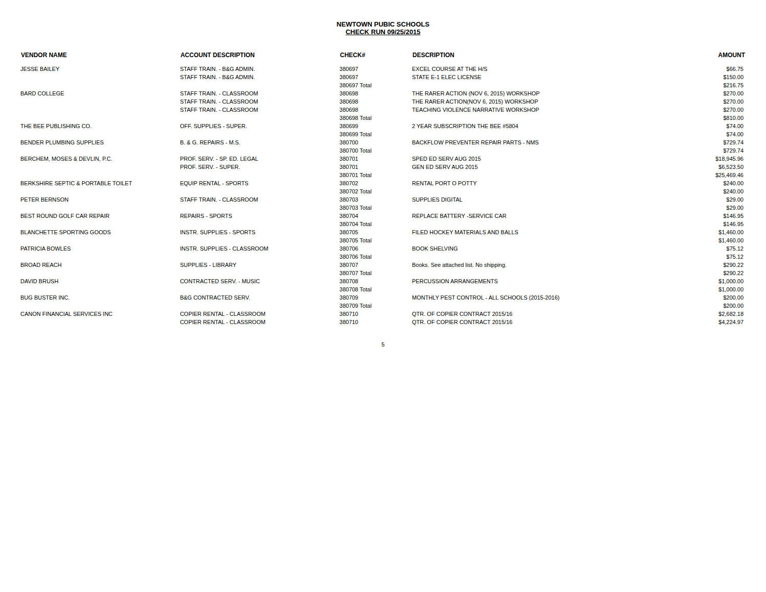NEWTOWN PUBIC SCHOOLS
CHECK RUN 09/25/2015
| VENDOR NAME | ACCOUNT DESCRIPTION | CHECK# | DESCRIPTION | AMOUNT |
| --- | --- | --- | --- | --- |
| JESSE BAILEY | STAFF TRAIN. - B&G ADMIN. | 380697 | EXCEL COURSE AT THE H/S | $66.75 |
| | STAFF TRAIN. - B&G ADMIN. | 380697 | STATE E-1 ELEC LICENSE | $150.00 |
| | | 380697 Total | | $216.75 |
| BARD COLLEGE | STAFF TRAIN. - CLASSROOM | 380698 | THE RARER ACTION (NOV 6, 2015) WORKSHOP | $270.00 |
| | STAFF TRAIN. - CLASSROOM | 380698 | THE RARER ACTION(NOV 6, 2015) WORKSHOP | $270.00 |
| | STAFF TRAIN. - CLASSROOM | 380698 | TEACHING VIOLENCE NARRATIVE WORKSHOP | $270.00 |
| | | 380698 Total | | $810.00 |
| THE BEE PUBLISHING CO. | OFF. SUPPLIES - SUPER. | 380699 | 2 YEAR SUBSCRIPTION THE BEE #5804 | $74.00 |
| | | 380699 Total | | $74.00 |
| BENDER PLUMBING SUPPLIES | B. & G. REPAIRS - M.S. | 380700 | BACKFLOW PREVENTER REPAIR PARTS - NMS | $729.74 |
| | | 380700 Total | | $729.74 |
| BERCHEM, MOSES & DEVLIN, P.C. | PROF. SERV. - SP. ED. LEGAL | 380701 | SPED ED SERV AUG 2015 | $18,945.96 |
| | PROF. SERV. - SUPER. | 380701 | GEN ED SERV AUG 2015 | $6,523.50 |
| | | 380701 Total | | $25,469.46 |
| BERKSHIRE SEPTIC & PORTABLE TOILET | EQUIP RENTAL - SPORTS | 380702 | RENTAL PORT O POTTY | $240.00 |
| | | 380702 Total | | $240.00 |
| PETER BERNSON | STAFF TRAIN. - CLASSROOM | 380703 | SUPPLIES DIGITAL | $29.00 |
| | | 380703 Total | | $29.00 |
| BEST ROUND GOLF CAR REPAIR | REPAIRS - SPORTS | 380704 | REPLACE BATTERY -SERVICE CAR | $146.95 |
| | | 380704 Total | | $146.95 |
| BLANCHETTE SPORTING GOODS | INSTR. SUPPLIES - SPORTS | 380705 | FILED HOCKEY MATERIALS AND BALLS | $1,460.00 |
| | | 380705 Total | | $1,460.00 |
| PATRICIA BOWLES | INSTR. SUPPLIES - CLASSROOM | 380706 | BOOK SHELVING | $75.12 |
| | | 380706 Total | | $75.12 |
| BROAD REACH | SUPPLIES - LIBRARY | 380707 | Books. See attached list. No shipping. | $290.22 |
| | | 380707 Total | | $290.22 |
| DAVID BRUSH | CONTRACTED SERV. - MUSIC | 380708 | PERCUSSION ARRANGEMENTS | $1,000.00 |
| | | 380708 Total | | $1,000.00 |
| BUG BUSTER INC. | B&G CONTRACTED SERV. | 380709 | MONTHLY PEST CONTROL - ALL SCHOOLS (2015-2016) | $200.00 |
| | | 380709 Total | | $200.00 |
| CANON FINANCIAL SERVICES INC | COPIER RENTAL - CLASSROOM | 380710 | QTR. OF COPIER CONTRACT 2015/16 | $2,682.18 |
| | COPIER RENTAL - CLASSROOM | 380710 | QTR. OF COPIER CONTRACT 2015/16 | $4,224.97 |
5